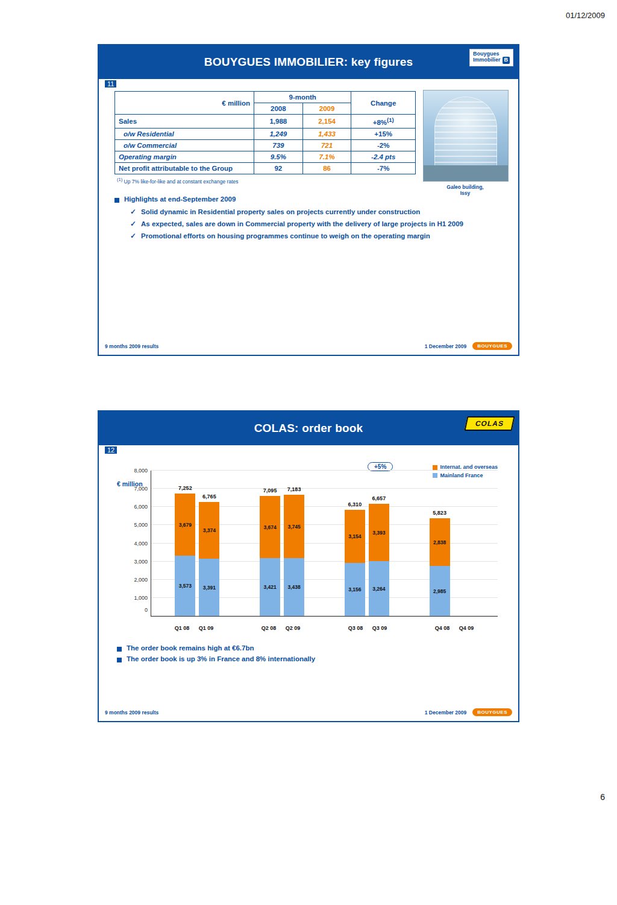01/12/2009
BOUYGUES IMMOBILIER: key figures
11
Bouygues
ImmobilierB
Galeo building,
Issy
| € million | 9-month | Change |
| --- | --- | --- |
| 2008 | 2009 |
| Sales | 1,988 | 2,154 | +8% (1) |
| o/w Residential | 1,249 | 1,433 | +15% |
| o/w Commercial | 739 | 721 | -2% |
| Operating margin | 9.5% | 7.1% | -2.4 pts |
| Net profit attributable to the Group | 92 | 86 | -7% |
(1) Up 7% like-for-like and at constant exchange rates
Highlights at end-September 2009
Solid dynamic in Residential property sales on projects currently under construction
As expected, sales are down in Commercial property with the delivery of large projects in H1 2009
Promotional efforts on housing programmes continue to weigh on the operating margin
9 months 2009 results 1 December 2009 BOUYGUES
COLAS: order book
12
COLAS
€ million
+5%
Internat. and overseas
Mainland France
0
1,000
2,000
3,000
4,000
5,000
6,000
7,000
8,000
7,252
3,679
3,573
6,765
3,374
3,391
7,095
3,674
3,421
7,183
3,745
3,438
6,310
3,154
3,156
6,657
3,393
3,264
5,823
2,838
2,985
Q1 08 Q1 09
Q2 08 Q2 09
Q3 08 Q3 09
Q4 08 Q4 09
The order book remains high at €6.7bn
The order book is up 3% in France and 8% internationally
9 months 2009 results 1 December 2009 BOUYGUES
6